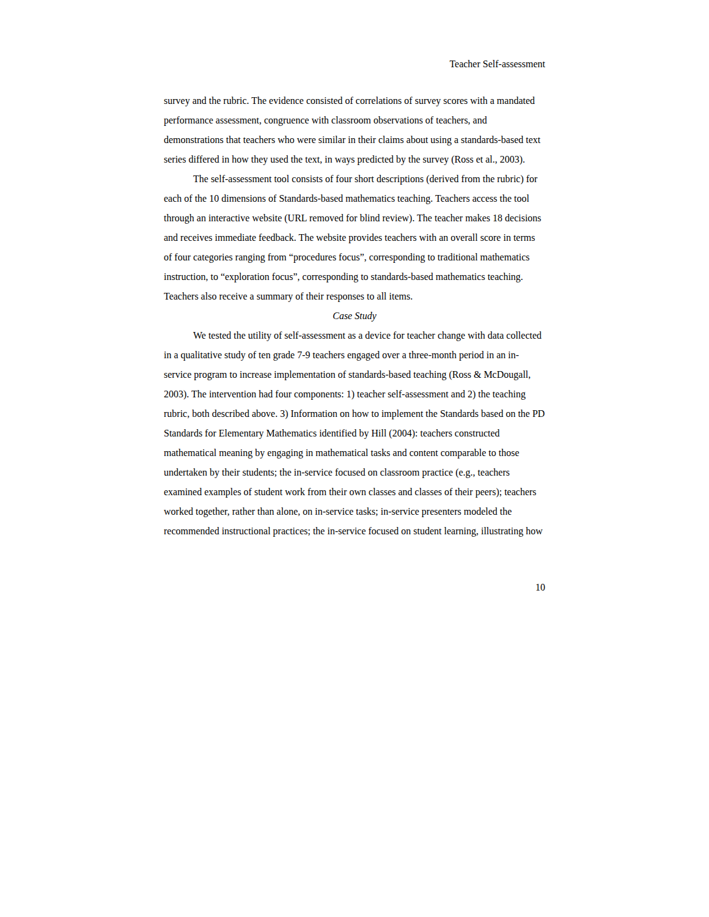Teacher Self-assessment
survey and the rubric. The evidence consisted of correlations of survey scores with a mandated performance assessment, congruence with classroom observations of teachers, and demonstrations that teachers who were similar in their claims about using a standards-based text series differed in how they used the text, in ways predicted by the survey (Ross et al., 2003).
The self-assessment tool consists of four short descriptions (derived from the rubric) for each of the 10 dimensions of Standards-based mathematics teaching. Teachers access the tool through an interactive website (URL removed for blind review). The teacher makes 18 decisions and receives immediate feedback. The website provides teachers with an overall score in terms of four categories ranging from “procedures focus”, corresponding to traditional mathematics instruction, to “exploration focus”, corresponding to standards-based mathematics teaching. Teachers also receive a summary of their responses to all items.
Case Study
We tested the utility of self-assessment as a device for teacher change with data collected in a qualitative study of ten grade 7-9 teachers engaged over a three-month period in an in-service program to increase implementation of standards-based teaching (Ross & McDougall, 2003). The intervention had four components: 1) teacher self-assessment and 2) the teaching rubric, both described above. 3) Information on how to implement the Standards based on the PD Standards for Elementary Mathematics identified by Hill (2004): teachers constructed mathematical meaning by engaging in mathematical tasks and content comparable to those undertaken by their students; the in-service focused on classroom practice (e.g., teachers examined examples of student work from their own classes and classes of their peers); teachers worked together, rather than alone, on in-service tasks; in-service presenters modeled the recommended instructional practices; the in-service focused on student learning, illustrating how
10